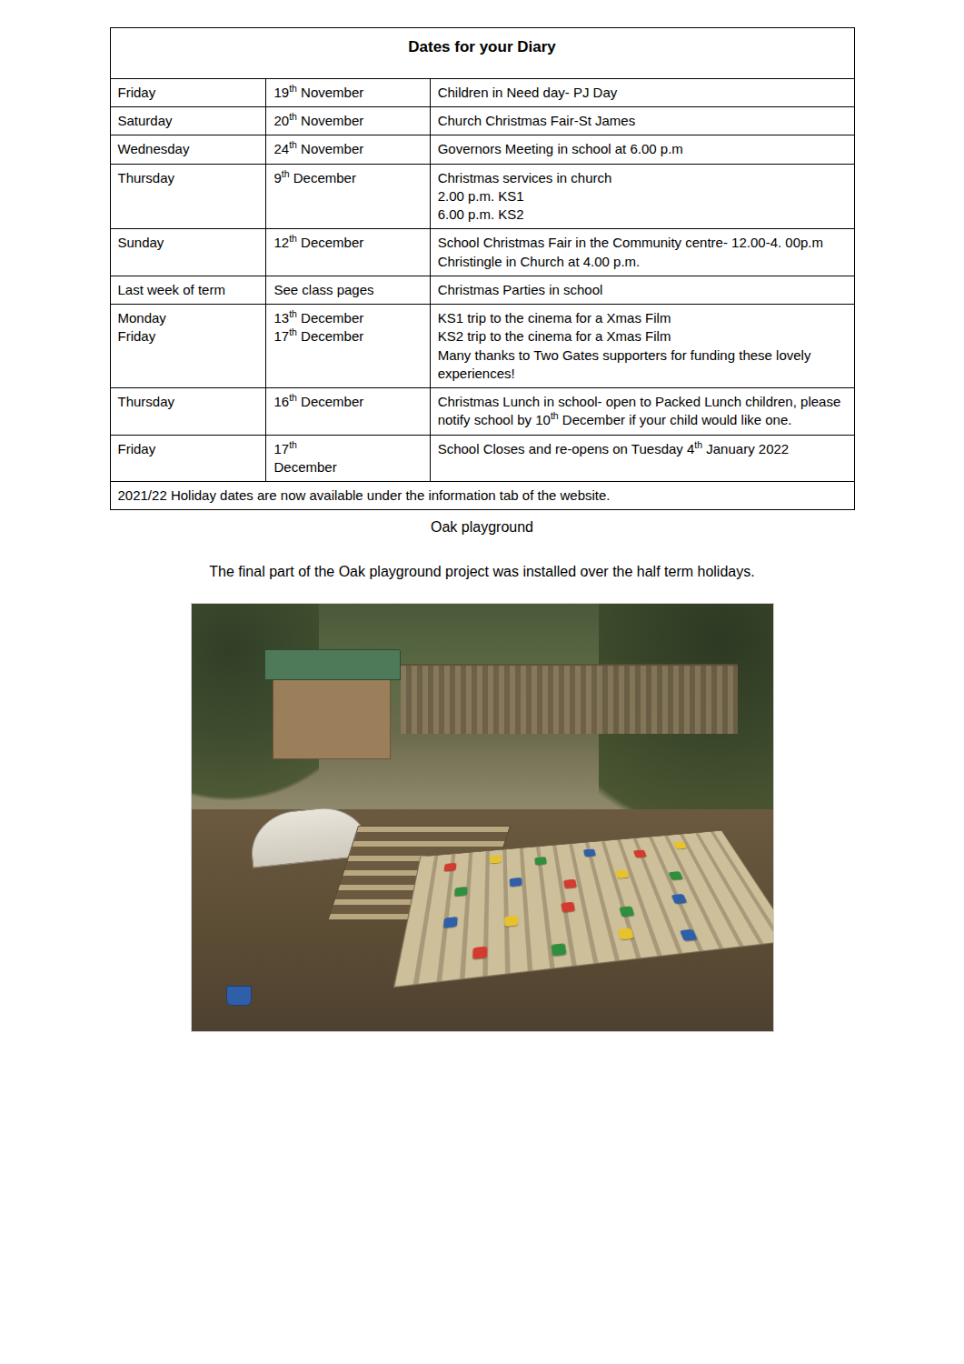| Dates for your Diary |
| --- |
| Friday | 19 th November | Children in Need day- PJ Day |
| Saturday | 20 th November | Church Christmas Fair-St James |
| Wednesday | 24 th November | Governors Meeting in school at 6.00 p.m |
| Thursday | 9 th December | Christmas services in church 2.00 p.m. KS1 6.00 p.m. KS2 |
| Sunday | 12 th December | School Christmas Fair in the Community centre- 12.00-4. 00p.m Christingle in Church at 4.00 p.m. |
| Last week of term | See class pages | Christmas Parties in school |
| Monday Friday | 13 th December 17 th December | KS1 trip to the cinema for a Xmas Film KS2 trip to the cinema for a Xmas Film Many thanks to Two Gates supporters for funding these lovely experiences! |
| Thursday | 16 th December | Christmas Lunch in school- open to Packed Lunch children, please notify school by 10 th December if your child would like one. |
| Friday | 17 th December | School Closes and re-opens on Tuesday 4 th January 2022 |
| 2021/22 Holiday dates are now available under the information tab of the website. |
Oak playground
The final part of the Oak playground project was installed over the half term holidays.